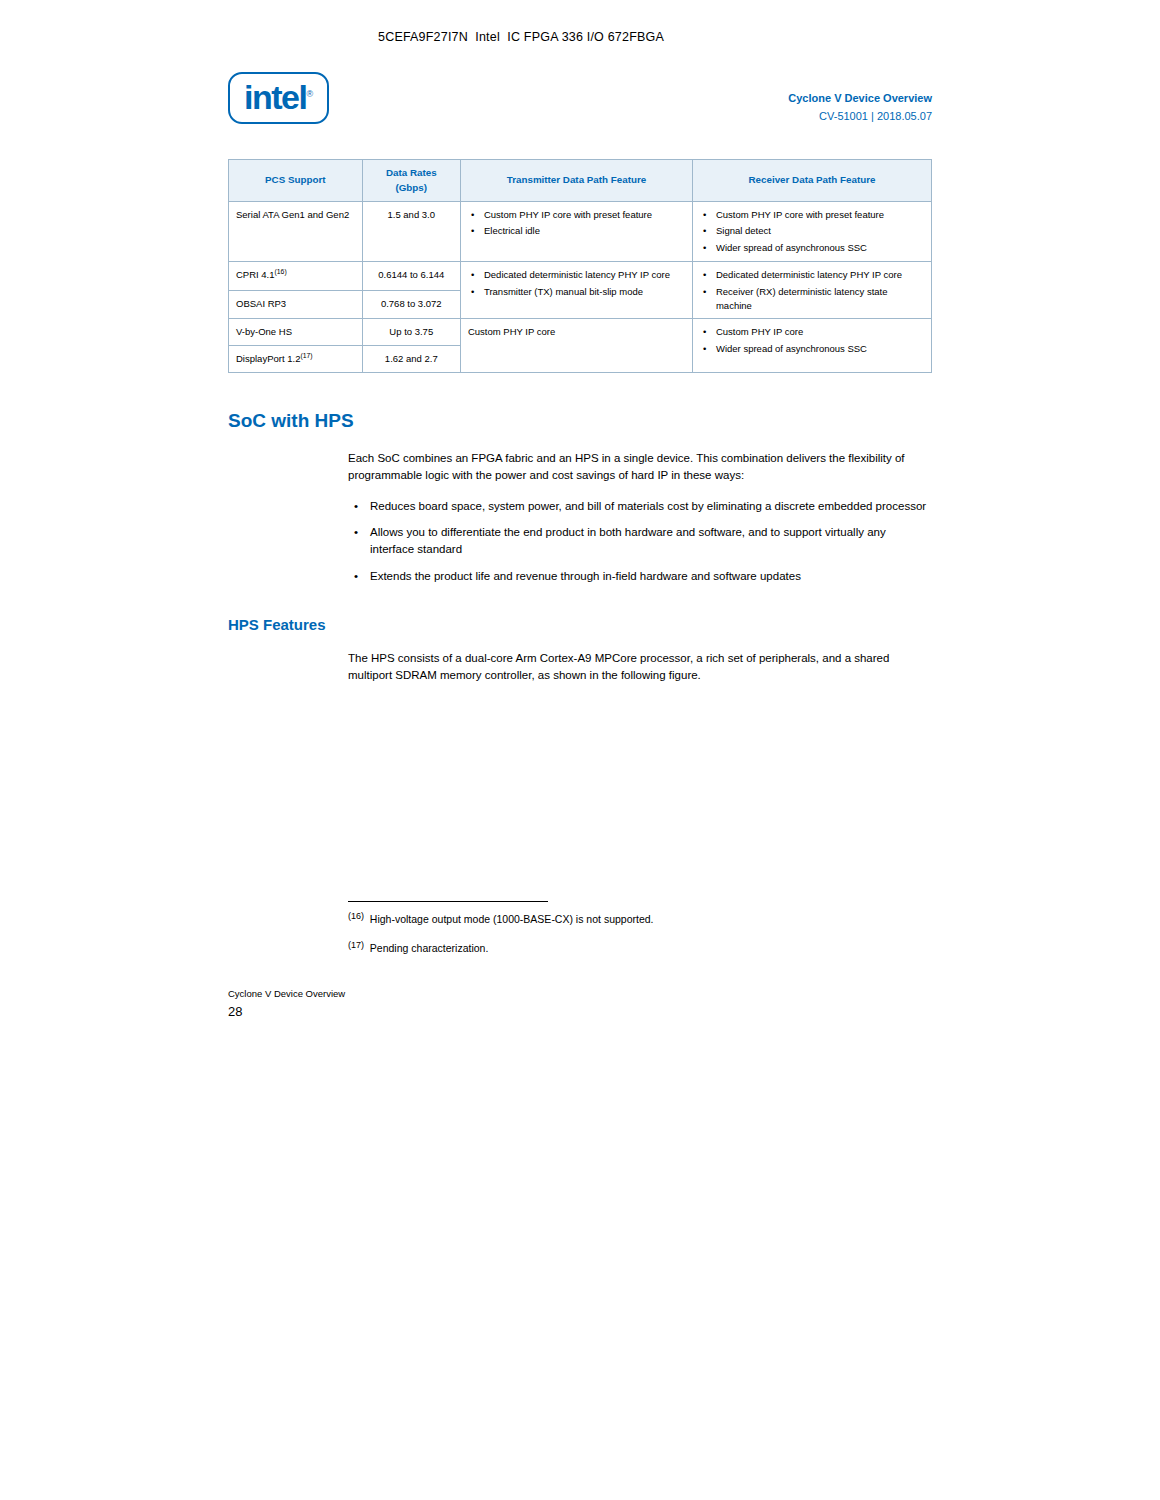5CEFA9F27I7N Intel IC FPGA 336 I/O 672FBGA
intel®
Cyclone V Device Overview
CV-51001 | 2018.05.07
| PCS Support | Data Rates (Gbps) | Transmitter Data Path Feature | Receiver Data Path Feature |
| --- | --- | --- | --- |
| Serial ATA Gen1 and Gen2 | 1.5 and 3.0 | Custom PHY IP core with preset feature Electrical idle | Custom PHY IP core with preset feature Signal detect Wider spread of asynchronous SSC |
| CPRI 4.1 (16) | 0.6144 to 6.144 | Dedicated deterministic latency PHY IP core Transmitter (TX) manual bit-slip mode | Dedicated deterministic latency PHY IP core Receiver (RX) deterministic latency state machine |
| OBSAI RP3 | 0.768 to 3.072 |
| V-by-One HS | Up to 3.75 | Custom PHY IP core | Custom PHY IP core Wider spread of asynchronous SSC |
| DisplayPort 1.2 (17) | 1.62 and 2.7 |
SoC with HPS
Each SoC combines an FPGA fabric and an HPS in a single device. This combination delivers the flexibility of programmable logic with the power and cost savings of hard IP in these ways:
Reduces board space, system power, and bill of materials cost by eliminating a discrete embedded processor
Allows you to differentiate the end product in both hardware and software, and to support virtually any interface standard
Extends the product life and revenue through in-field hardware and software updates
HPS Features
The HPS consists of a dual-core Arm Cortex-A9 MPCore processor, a rich set of peripherals, and a shared multiport SDRAM memory controller, as shown in the following figure.
(16) High-voltage output mode (1000-BASE-CX) is not supported.
(17) Pending characterization.
Cyclone V Device Overview
28